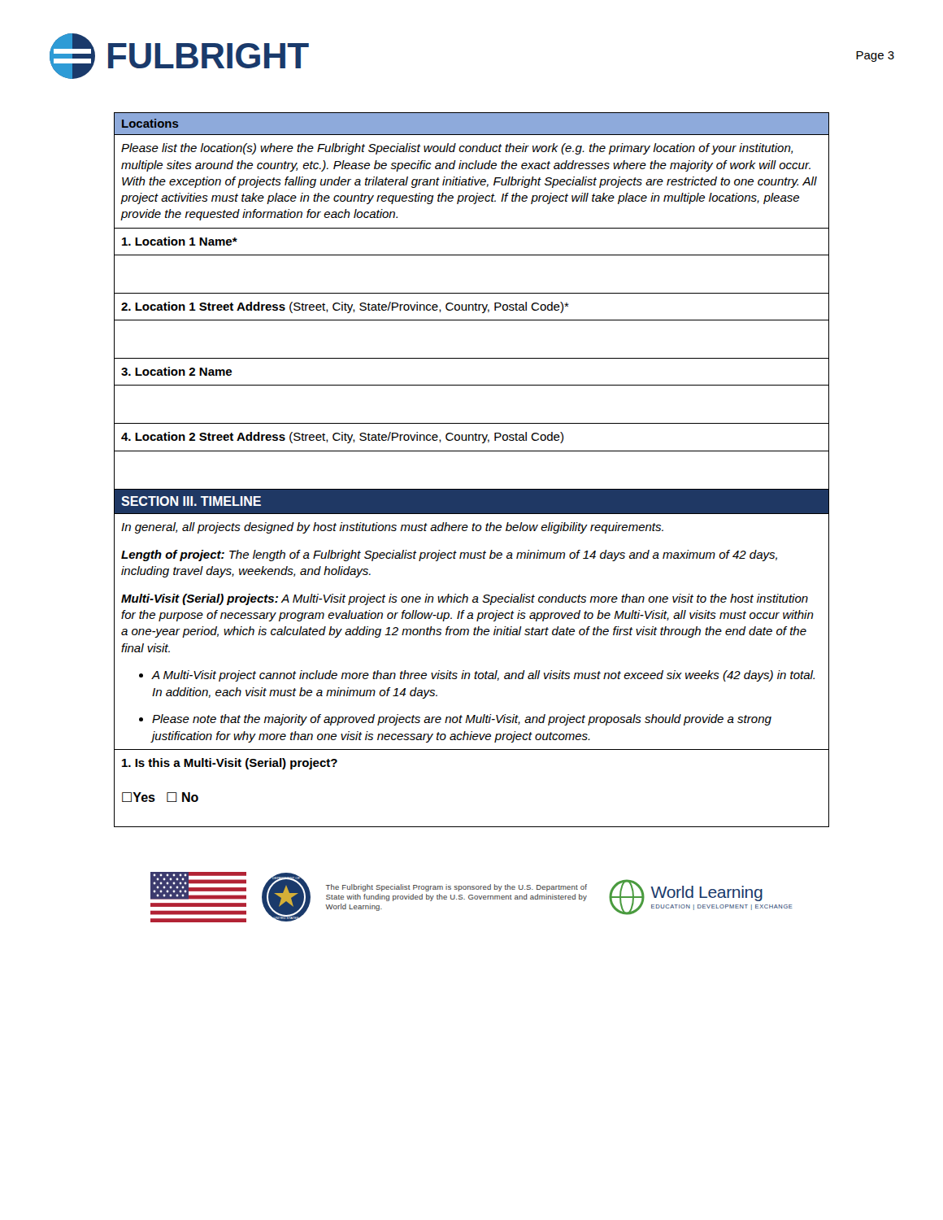FULBRIGHT
Page 3
| Locations |
| Please list the location(s) where the Fulbright Specialist would conduct their work (e.g. the primary location of your institution, multiple sites around the country, etc.). Please be specific and include the exact addresses where the majority of work will occur. With the exception of projects falling under a trilateral grant initiative, Fulbright Specialist projects are restricted to one country. All project activities must take place in the country requesting the project. If the project will take place in multiple locations, please provide the requested information for each location. |
| 1. Location 1 Name* |
| 2. Location 1 Street Address (Street, City, State/Province, Country, Postal Code)* |
| 3. Location 2 Name |
| 4. Location 2 Street Address (Street, City, State/Province, Country, Postal Code) |
| SECTION III. TIMELINE |
| In general, all projects designed by host institutions must adhere to the below eligibility requirements. Length of project: The length of a Fulbright Specialist project must be a minimum of 14 days and a maximum of 42 days, including travel days, weekends, and holidays. Multi-Visit (Serial) projects: A Multi-Visit project is one in which a Specialist conducts more than one visit to the host institution for the purpose of necessary program evaluation or follow-up. If a project is approved to be Multi-Visit, all visits must occur within a one-year period, which is calculated by adding 12 months from the initial start date of the first visit through the end date of the final visit. A Multi-Visit project cannot include more than three visits in total, and all visits must not exceed six weeks (42 days) in total. In addition, each visit must be a minimum of 14 days. Please note that the majority of approved projects are not Multi-Visit, and project proposals should provide a strong justification for why more than one visit is necessary to achieve project outcomes. |
| 1. Is this a Multi-Visit (Serial) project? ☐ Yes ☐ No |
DEPARTMENT OF UNITED STATES
The Fulbright Specialist Program is sponsored by the U.S. Department of State with funding provided by the U.S. Government and administered by World Learning.
World Learning
EDUCATION | DEVELOPMENT | EXCHANGE